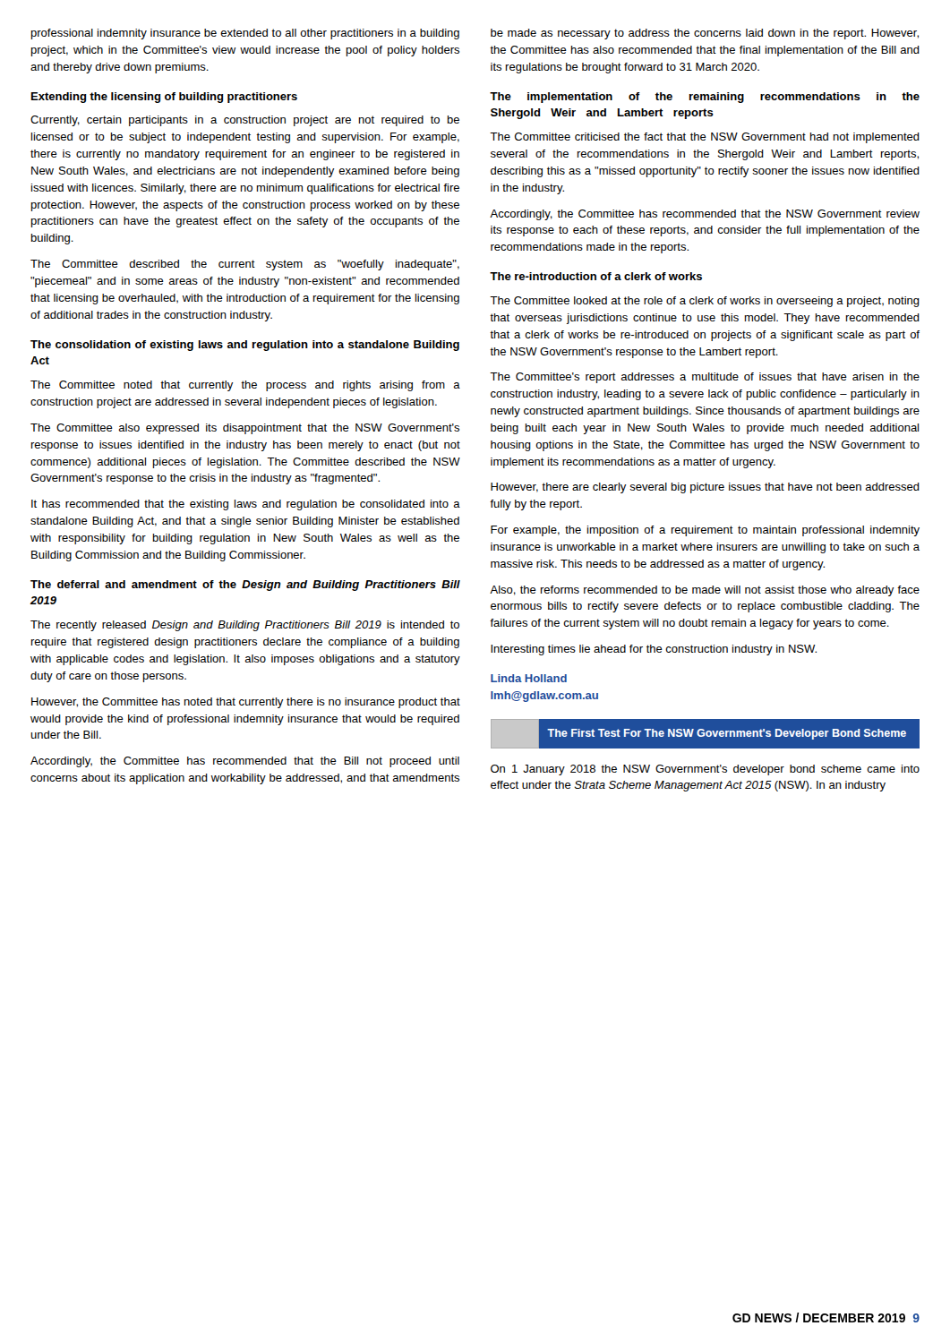professional indemnity insurance be extended to all other practitioners in a building project, which in the Committee's view would increase the pool of policy holders and thereby drive down premiums.
Extending the licensing of building practitioners
Currently, certain participants in a construction project are not required to be licensed or to be subject to independent testing and supervision. For example, there is currently no mandatory requirement for an engineer to be registered in New South Wales, and electricians are not independently examined before being issued with licences. Similarly, there are no minimum qualifications for electrical fire protection. However, the aspects of the construction process worked on by these practitioners can have the greatest effect on the safety of the occupants of the building.
The Committee described the current system as "woefully inadequate", "piecemeal" and in some areas of the industry "non-existent" and recommended that licensing be overhauled, with the introduction of a requirement for the licensing of additional trades in the construction industry.
The consolidation of existing laws and regulation into a standalone Building Act
The Committee noted that currently the process and rights arising from a construction project are addressed in several independent pieces of legislation.
The Committee also expressed its disappointment that the NSW Government's response to issues identified in the industry has been merely to enact (but not commence) additional pieces of legislation. The Committee described the NSW Government's response to the crisis in the industry as "fragmented".
It has recommended that the existing laws and regulation be consolidated into a standalone Building Act, and that a single senior Building Minister be established with responsibility for building regulation in New South Wales as well as the Building Commission and the Building Commissioner.
The deferral and amendment of the Design and Building Practitioners Bill 2019
The recently released Design and Building Practitioners Bill 2019 is intended to require that registered design practitioners declare the compliance of a building with applicable codes and legislation. It also imposes obligations and a statutory duty of care on those persons.
However, the Committee has noted that currently there is no insurance product that would provide the kind of professional indemnity insurance that would be required under the Bill.
Accordingly, the Committee has recommended that the Bill not proceed until concerns about its application and workability be addressed, and that amendments be made as necessary to address the concerns laid down in the report. However, the Committee has also recommended that the final implementation of the Bill and its regulations be brought forward to 31 March 2020.
The implementation of the remaining recommendations in the Shergold Weir and Lambert reports
The Committee criticised the fact that the NSW Government had not implemented several of the recommendations in the Shergold Weir and Lambert reports, describing this as a "missed opportunity" to rectify sooner the issues now identified in the industry.
Accordingly, the Committee has recommended that the NSW Government review its response to each of these reports, and consider the full implementation of the recommendations made in the reports.
The re-introduction of a clerk of works
The Committee looked at the role of a clerk of works in overseeing a project, noting that overseas jurisdictions continue to use this model. They have recommended that a clerk of works be re-introduced on projects of a significant scale as part of the NSW Government's response to the Lambert report.
The Committee's report addresses a multitude of issues that have arisen in the construction industry, leading to a severe lack of public confidence – particularly in newly constructed apartment buildings. Since thousands of apartment buildings are being built each year in New South Wales to provide much needed additional housing options in the State, the Committee has urged the NSW Government to implement its recommendations as a matter of urgency.
However, there are clearly several big picture issues that have not been addressed fully by the report.
For example, the imposition of a requirement to maintain professional indemnity insurance is unworkable in a market where insurers are unwilling to take on such a massive risk. This needs to be addressed as a matter of urgency.
Also, the reforms recommended to be made will not assist those who already face enormous bills to rectify severe defects or to replace combustible cladding. The failures of the current system will no doubt remain a legacy for years to come.
Interesting times lie ahead for the construction industry in NSW.
Linda Holland
lmh@gdlaw.com.au
The First Test For The NSW Government's Developer Bond Scheme
On 1 January 2018 the NSW Government's developer bond scheme came into effect under the Strata Scheme Management Act 2015 (NSW). In an industry
GD NEWS / DECEMBER 2019 9